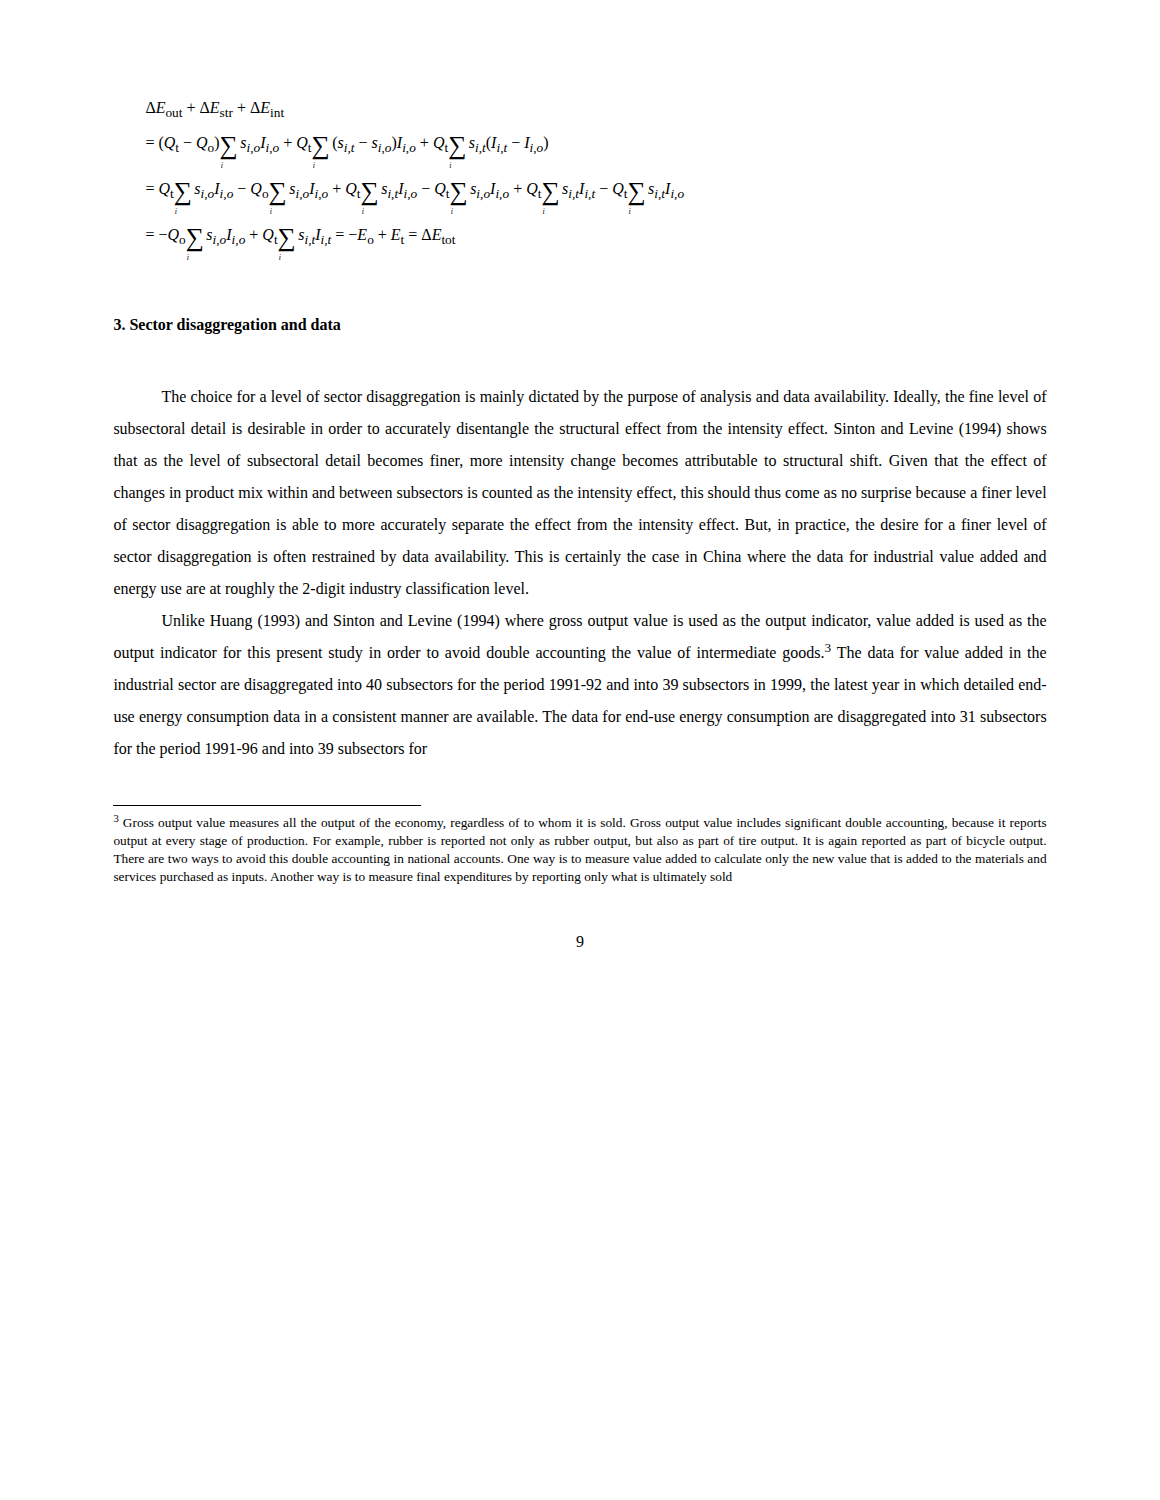ΔEout + ΔEstr + ΔEint
= (Qt − Qo)∑i si,oIi,o + Qt∑i(si,t − si,o)Ii,o + Qt∑i si,t(Ii,t − Ii,o)
= Qt∑i si,oIi,o − Qo∑i si,oIi,o + Qt∑i si,tIi,o − Qt∑i si,oIi,o + Qt∑i si,tIi,t − Qt∑i si,tIi,o
= −Qo∑i si,oIi,o + Qt∑i si,tIi,t = −Eo + Et = ΔEtot
3. Sector disaggregation and data
The choice for a level of sector disaggregation is mainly dictated by the purpose of analysis and data availability. Ideally, the fine level of subsectoral detail is desirable in order to accurately disentangle the structural effect from the intensity effect. Sinton and Levine (1994) shows that as the level of subsectoral detail becomes finer, more intensity change becomes attributable to structural shift. Given that the effect of changes in product mix within and between subsectors is counted as the intensity effect, this should thus come as no surprise because a finer level of sector disaggregation is able to more accurately separate the effect from the intensity effect. But, in practice, the desire for a finer level of sector disaggregation is often restrained by data availability. This is certainly the case in China where the data for industrial value added and energy use are at roughly the 2-digit industry classification level.
Unlike Huang (1993) and Sinton and Levine (1994) where gross output value is used as the output indicator, value added is used as the output indicator for this present study in order to avoid double accounting the value of intermediate goods.3 The data for value added in the industrial sector are disaggregated into 40 subsectors for the period 1991-92 and into 39 subsectors in 1999, the latest year in which detailed end-use energy consumption data in a consistent manner are available. The data for end-use energy consumption are disaggregated into 31 subsectors for the period 1991-96 and into 39 subsectors for
3 Gross output value measures all the output of the economy, regardless of to whom it is sold. Gross output value includes significant double accounting, because it reports output at every stage of production. For example, rubber is reported not only as rubber output, but also as part of tire output. It is again reported as part of bicycle output. There are two ways to avoid this double accounting in national accounts. One way is to measure value added to calculate only the new value that is added to the materials and services purchased as inputs. Another way is to measure final expenditures by reporting only what is ultimately sold
9